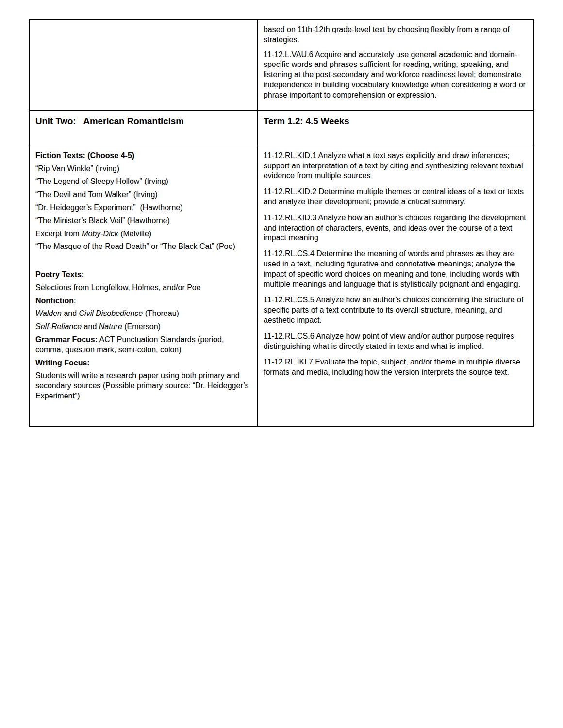| | based on 11th-12th grade-level text by choosing flexibly from a range of strategies. 11-12.L.VAU.6 Acquire and accurately use general academic and domain-specific words and phrases sufficient for reading, writing, speaking, and listening at the post-secondary and workforce readiness level; demonstrate independence in building vocabulary knowledge when considering a word or phrase important to comprehension or expression. |
| Unit Two: American Romanticism | Term 1.2: 4.5 Weeks |
| Fiction Texts: (Choose 4-5) “Rip Van Winkle” (Irving) “The Legend of Sleepy Hollow” (Irving) “The Devil and Tom Walker” (Irving) “Dr. Heidegger’s Experiment” (Hawthorne) “The Minister’s Black Veil” (Hawthorne) Excerpt from Moby-Dick (Melville) “The Masque of the Read Death” or “The Black Cat” (Poe) Poetry Texts: Selections from Longfellow, Holmes, and/or Poe Nonfiction : Walden and Civil Disobedience (Thoreau) Self-Reliance and Nature (Emerson) Grammar Focus: ACT Punctuation Standards (period, comma, question mark, semi-colon, colon) Writing Focus: Students will write a research paper using both primary and secondary sources (Possible primary source: “Dr. Heidegger’s Experiment”) | 11-12.RL.KID.1 Analyze what a text says explicitly and draw inferences; support an interpretation of a text by citing and synthesizing relevant textual evidence from multiple sources 11-12.RL.KID.2 Determine multiple themes or central ideas of a text or texts and analyze their development; provide a critical summary. 11-12.RL.KID.3 Analyze how an author’s choices regarding the development and interaction of characters, events, and ideas over the course of a text impact meaning 11-12.RL.CS.4 Determine the meaning of words and phrases as they are used in a text, including figurative and connotative meanings; analyze the impact of specific word choices on meaning and tone, including words with multiple meanings and language that is stylistically poignant and engaging. 11-12.RL.CS.5 Analyze how an author’s choices concerning the structure of specific parts of a text contribute to its overall structure, meaning, and aesthetic impact. 11-12.RL.CS.6 Analyze how point of view and/or author purpose requires distinguishing what is directly stated in texts and what is implied. 11-12.RL.IKI.7 Evaluate the topic, subject, and/or theme in multiple diverse formats and media, including how the version interprets the source text. |